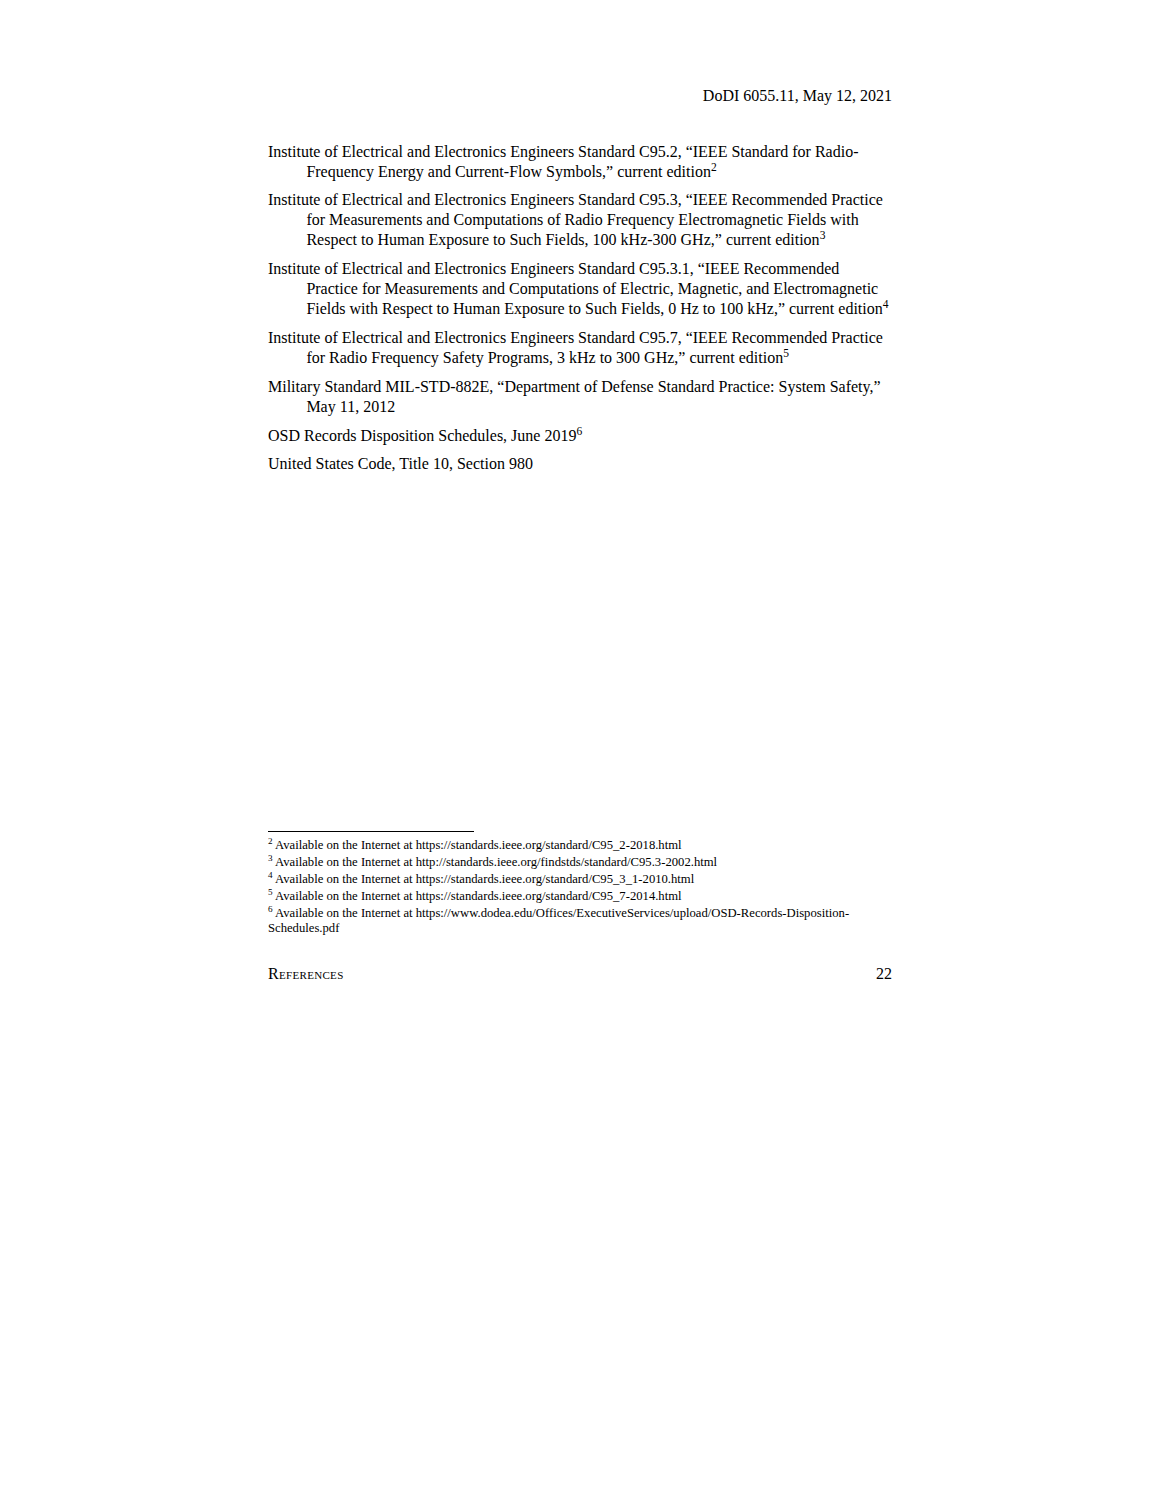DoDI 6055.11, May 12, 2021
Institute of Electrical and Electronics Engineers Standard C95.2, “IEEE Standard for Radio-Frequency Energy and Current-Flow Symbols,” current edition2
Institute of Electrical and Electronics Engineers Standard C95.3, “IEEE Recommended Practice for Measurements and Computations of Radio Frequency Electromagnetic Fields with Respect to Human Exposure to Such Fields, 100 kHz-300 GHz,” current edition3
Institute of Electrical and Electronics Engineers Standard C95.3.1, “IEEE Recommended Practice for Measurements and Computations of Electric, Magnetic, and Electromagnetic Fields with Respect to Human Exposure to Such Fields, 0 Hz to 100 kHz,” current edition4
Institute of Electrical and Electronics Engineers Standard C95.7, “IEEE Recommended Practice for Radio Frequency Safety Programs, 3 kHz to 300 GHz,” current edition5
Military Standard MIL-STD-882E, “Department of Defense Standard Practice: System Safety,” May 11, 2012
OSD Records Disposition Schedules, June 20196
United States Code, Title 10, Section 980
2 Available on the Internet at https://standards.ieee.org/standard/C95_2-2018.html
3 Available on the Internet at http://standards.ieee.org/findstds/standard/C95.3-2002.html
4 Available on the Internet at https://standards.ieee.org/standard/C95_3_1-2010.html
5 Available on the Internet at https://standards.ieee.org/standard/C95_7-2014.html
6 Available on the Internet at https://www.dodea.edu/Offices/ExecutiveServices/upload/OSD-Records-Disposition-Schedules.pdf
References 22